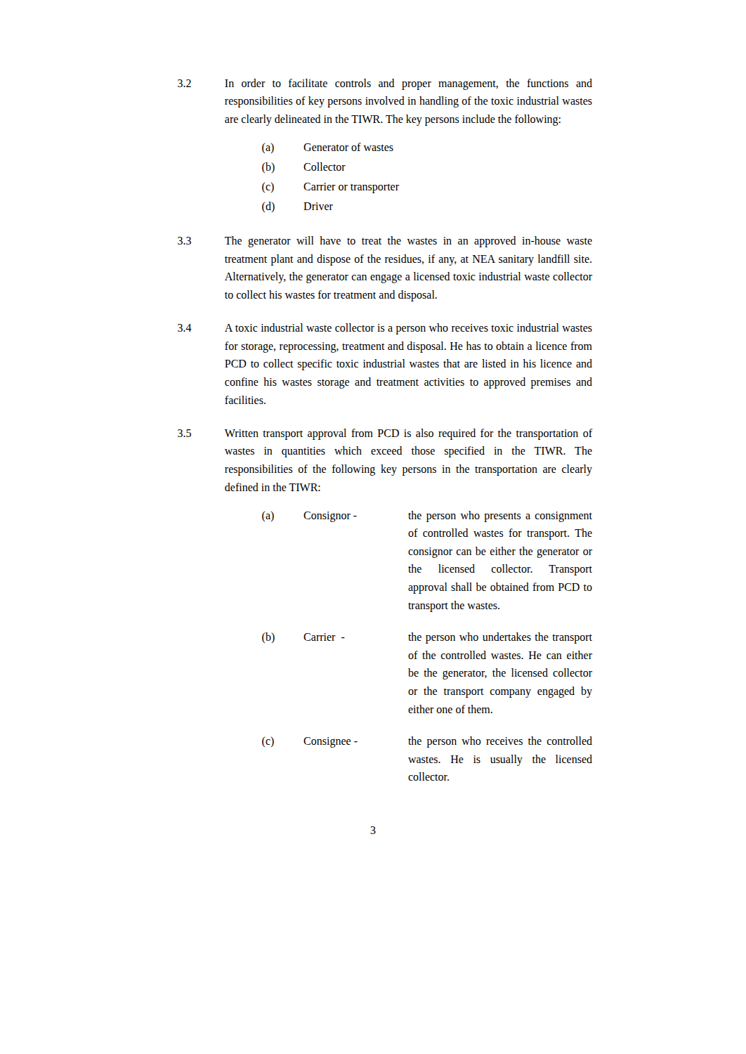3.2
In order to facilitate controls and proper management, the functions and responsibilities of key persons involved in handling of the toxic industrial wastes are clearly delineated in the TIWR. The key persons include the following:
(a) Generator of wastes
(b) Collector
(c) Carrier or transporter
(d) Driver
3.3
The generator will have to treat the wastes in an approved in-house waste treatment plant and dispose of the residues, if any, at NEA sanitary landfill site. Alternatively, the generator can engage a licensed toxic industrial waste collector to collect his wastes for treatment and disposal.
3.4
A toxic industrial waste collector is a person who receives toxic industrial wastes for storage, reprocessing, treatment and disposal. He has to obtain a licence from PCD to collect specific toxic industrial wastes that are listed in his licence and confine his wastes storage and treatment activities to approved premises and facilities.
3.5
Written transport approval from PCD is also required for the transportation of wastes in quantities which exceed those specified in the TIWR. The responsibilities of the following key persons in the transportation are clearly defined in the TIWR:
(a) Consignor - the person who presents a consignment of controlled wastes for transport. The consignor can be either the generator or the licensed collector. Transport approval shall be obtained from PCD to transport the wastes.
(b) Carrier - the person who undertakes the transport of the controlled wastes. He can either be the generator, the licensed collector or the transport company engaged by either one of them.
(c) Consignee - the person who receives the controlled wastes. He is usually the licensed collector.
3